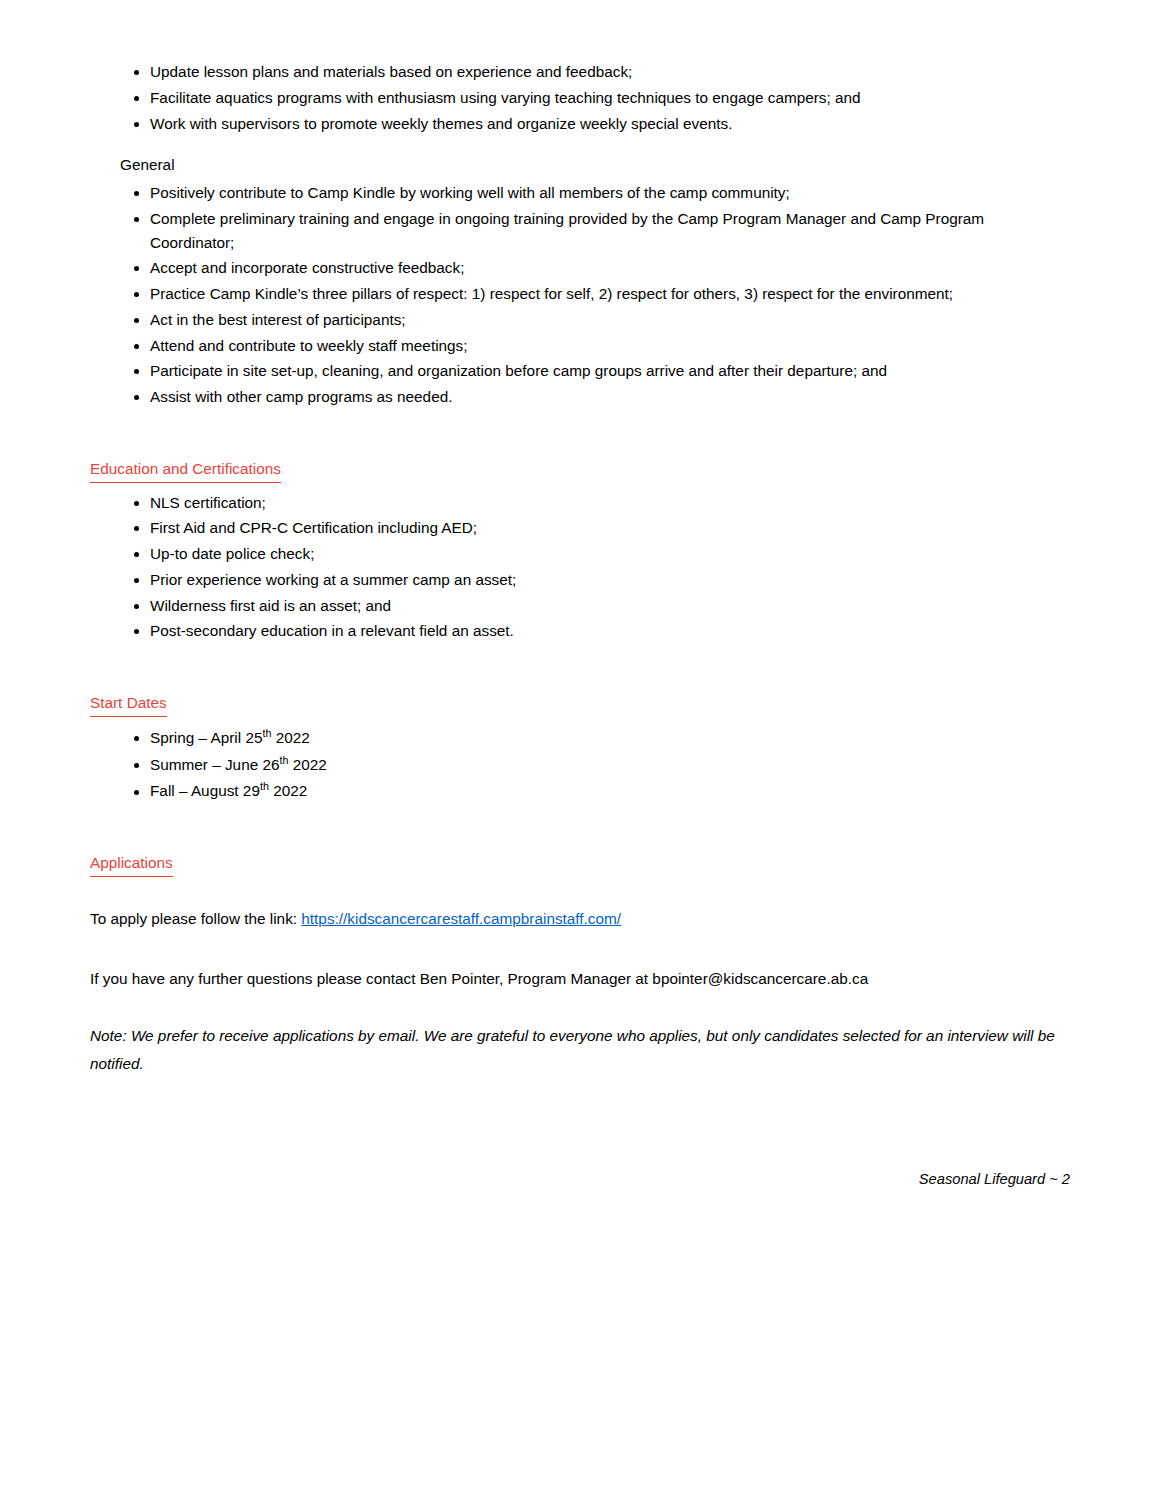Update lesson plans and materials based on experience and feedback;
Facilitate aquatics programs with enthusiasm using varying teaching techniques to engage campers; and
Work with supervisors to promote weekly themes and organize weekly special events.
General
Positively contribute to Camp Kindle by working well with all members of the camp community;
Complete preliminary training and engage in ongoing training provided by the Camp Program Manager and Camp Program Coordinator;
Accept and incorporate constructive feedback;
Practice Camp Kindle’s three pillars of respect: 1) respect for self, 2) respect for others, 3) respect for the environment;
Act in the best interest of participants;
Attend and contribute to weekly staff meetings;
Participate in site set-up, cleaning, and organization before camp groups arrive and after their departure; and
Assist with other camp programs as needed.
Education and Certifications
NLS certification;
First Aid and CPR-C Certification including AED;
Up-to date police check;
Prior experience working at a summer camp an asset;
Wilderness first aid is an asset; and
Post-secondary education in a relevant field an asset.
Start Dates
Spring – April 25th 2022
Summer – June 26th 2022
Fall – August 29th 2022
Applications
To apply please follow the link: https://kidscancercarestaff.campbrainstaff.com/
If you have any further questions please contact Ben Pointer, Program Manager at bpointer@kidscancercare.ab.ca
Note: We prefer to receive applications by email. We are grateful to everyone who applies, but only candidates selected for an interview will be notified.
Seasonal Lifeguard ~ 2